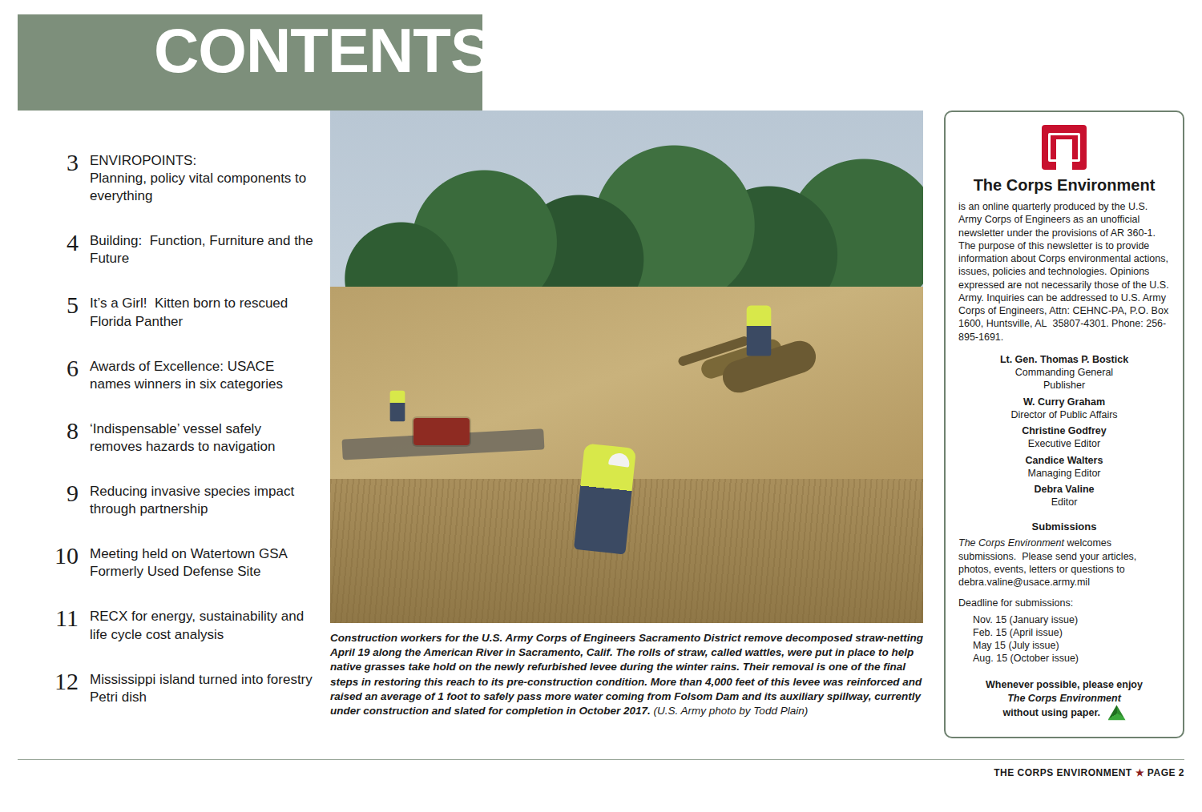CONTENTS
3 ENVIROPOINTS:
Planning, policy vital components to everything
4 Building: Function, Furniture and the Future
5 It’s a Girl! Kitten born to rescued Florida Panther
6 Awards of Excellence: USACE names winners in six categories
8‘Indispensable’ vessel safely removes hazards to navigation
9 Reducing invasive species impact through partnership
10 Meeting held on Watertown GSA Formerly Used Defense Site
11 RECX for energy, sustainability and life cycle cost analysis
12 Mississippi island turned into forestry Petri dish
Construction workers for the U.S. Army Corps of Engineers Sacramento District remove decomposed straw-netting April 19 along the American River in Sacramento, Calif. The rolls of straw, called wattles, were put in place to help native grasses take hold on the newly refurbished levee during the winter rains. Their removal is one of the final steps in restoring this reach to its pre-construction condition. More than 4,000 feet of this levee was reinforced and raised an average of 1 foot to safely pass more water coming from Folsom Dam and its auxiliary spillway, currently under construction and slated for completion in October 2017. (U.S. Army photo by Todd Plain)
The Corps Environment
is an online quarterly produced by the U.S. Army Corps of Engineers as an unofficial newsletter under the provisions of AR 360-1. The purpose of this newsletter is to provide information about Corps environmental actions, issues, policies and technologies. Opinions expressed are not necessarily those of the U.S. Army. Inquiries can be addressed to U.S. Army Corps of Engineers, Attn: CEHNC-PA, P.O. Box 1600, Huntsville, AL 35807-4301. Phone: 256-895-1691.
Lt. Gen. Thomas P. Bostick
Commanding General
Publisher
W. Curry Graham
Director of Public Affairs
Christine Godfrey
Executive Editor
Candice Walters
Managing Editor
Debra Valine
Editor
Submissions
The Corps Environment welcomes submissions. Please send your articles, photos, events, letters or questions to debra.valine@usace.army.mil
Deadline for submissions:
Nov. 15 (January issue)
Feb. 15 (April issue)
May 15 (July issue)
Aug. 15 (October issue)
Whenever possible, please enjoy
The Corps Environment
without using paper.
THE CORPS ENVIRONMENT ★ PAGE 2